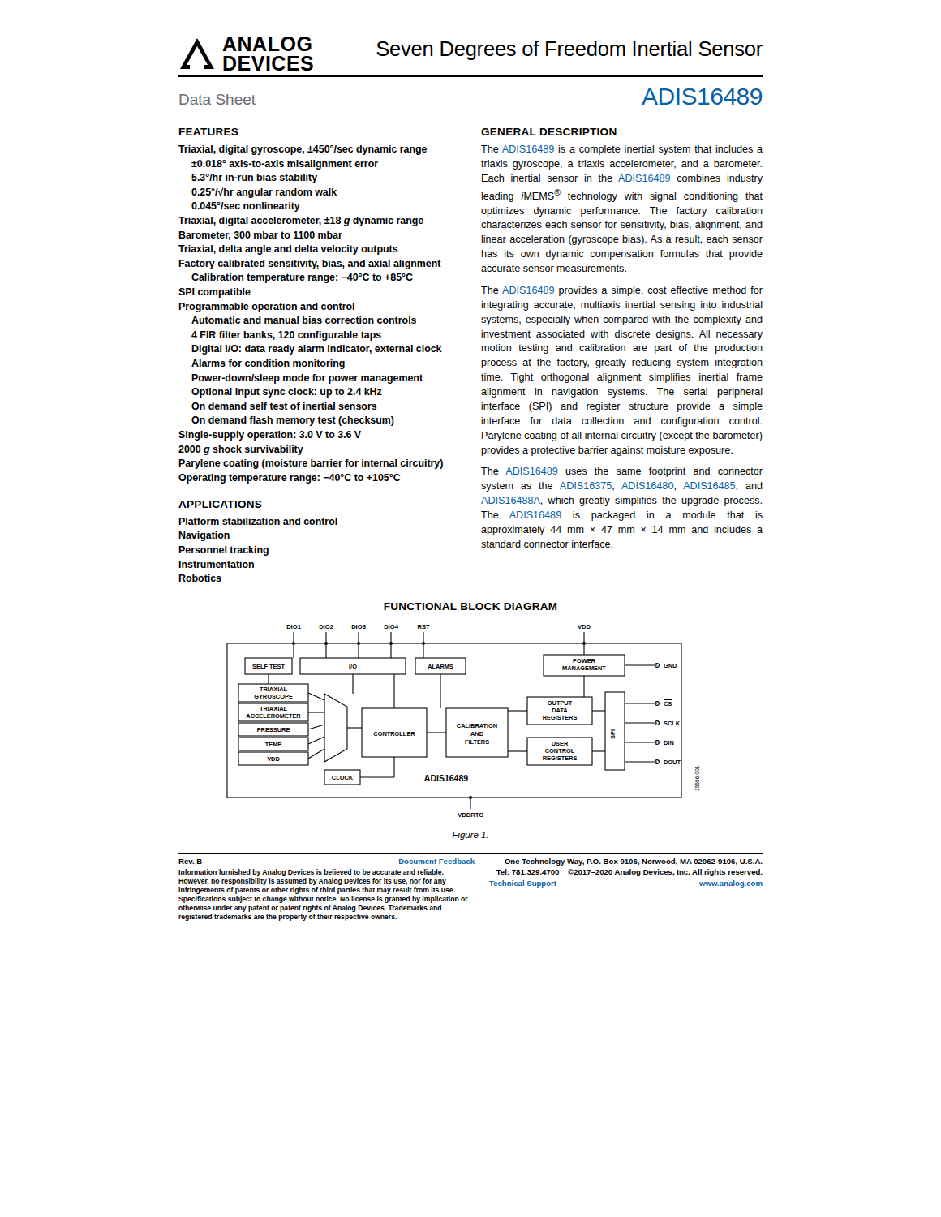ANALOG DEVICES
Seven Degrees of Freedom Inertial Sensor
Data Sheet
ADIS16489
Features
Triaxial, digital gyroscope, ±450°/sec dynamic range
±0.018° axis-to-axis misalignment error
5.3°/hr in-run bias stability
0.25°/√hr angular random walk
0.045°/sec nonlinearity
Triaxial, digital accelerometer, ±18 g dynamic range
Barometer, 300 mbar to 1100 mbar
Triaxial, delta angle and delta velocity outputs
Factory calibrated sensitivity, bias, and axial alignment
Calibration temperature range: −40°C to +85°C
SPI compatible
Programmable operation and control
Automatic and manual bias correction controls
4 FIR filter banks, 120 configurable taps
Digital I/O: data ready alarm indicator, external clock
Alarms for condition monitoring
Power-down/sleep mode for power management
Optional input sync clock: up to 2.4 kHz
On demand self test of inertial sensors
On demand flash memory test (checksum)
Single-supply operation: 3.0 V to 3.6 V
2000 g shock survivability
Parylene coating (moisture barrier for internal circuitry)
Operating temperature range: −40°C to +105°C
Applications
Platform stabilization and control
Navigation
Personnel tracking
Instrumentation
Robotics
General Description
The ADIS16489 is a complete inertial system that includes a triaxis gyroscope, a triaxis accelerometer, and a barometer. Each inertial sensor in the ADIS16489 combines industry leading i MEMS® technology with signal conditioning that optimizes dynamic performance. The factory calibration characterizes each sensor for sensitivity, bias, alignment, and linear acceleration (gyroscope bias). As a result, each sensor has its own dynamic compensation formulas that provide accurate sensor measurements.
The ADIS16489 provides a simple, cost effective method for integrating accurate, multiaxis inertial sensing into industrial systems, especially when compared with the complexity and investment associated with discrete designs. All necessary motion testing and calibration are part of the production process at the factory, greatly reducing system integration time. Tight orthogonal alignment simplifies inertial frame alignment in navigation systems. The serial peripheral interface (SPI) and register structure provide a simple interface for data collection and configuration control. Parylene coating of all internal circuitry (except the barometer) provides a protective barrier against moisture exposure.
The ADIS16489 uses the same footprint and connector system as the ADIS16375, ADIS16480, ADIS16485, and ADIS16488A, which greatly simplifies the upgrade process. The ADIS16489 is packaged in a module that is approximately 44 mm × 47 mm × 14 mm and includes a standard connector interface.
FUNCTIONAL BLOCK DIAGRAM
DIO1 DIO2 DIO3 DIO4 RST VDD SELF TEST I/O ALARMS POWER MANAGEMENT GND TRIAXIAL GYROSCOPE TRIAXIAL ACCELEROMETER PRESSURE TEMP VDD CONTROLLER CLOCK CALIBRATION AND FILTERS OUTPUT DATA REGISTERS USER CONTROL REGISTERS SPI CS SCLK DIN DOUT ADIS16489 VDDRTC 15596-001
Figure 1.
Rev. B Document Feedback
Information furnished by Analog Devices is believed to be accurate and reliable. However, no responsibility is assumed by Analog Devices for its use, nor for any infringements of patents or other rights of third parties that may result from its use. Specifications subject to change without notice. No license is granted by implication or otherwise under any patent or patent rights of Analog Devices. Trademarks and registered trademarks are the property of their respective owners.
One Technology Way, P.O. Box 9106, Norwood, MA 02062-9106, U.S.A.
Tel: 781.329.4700 ©2017–2020 Analog Devices, Inc. All rights reserved.
Technical Support www.analog.com